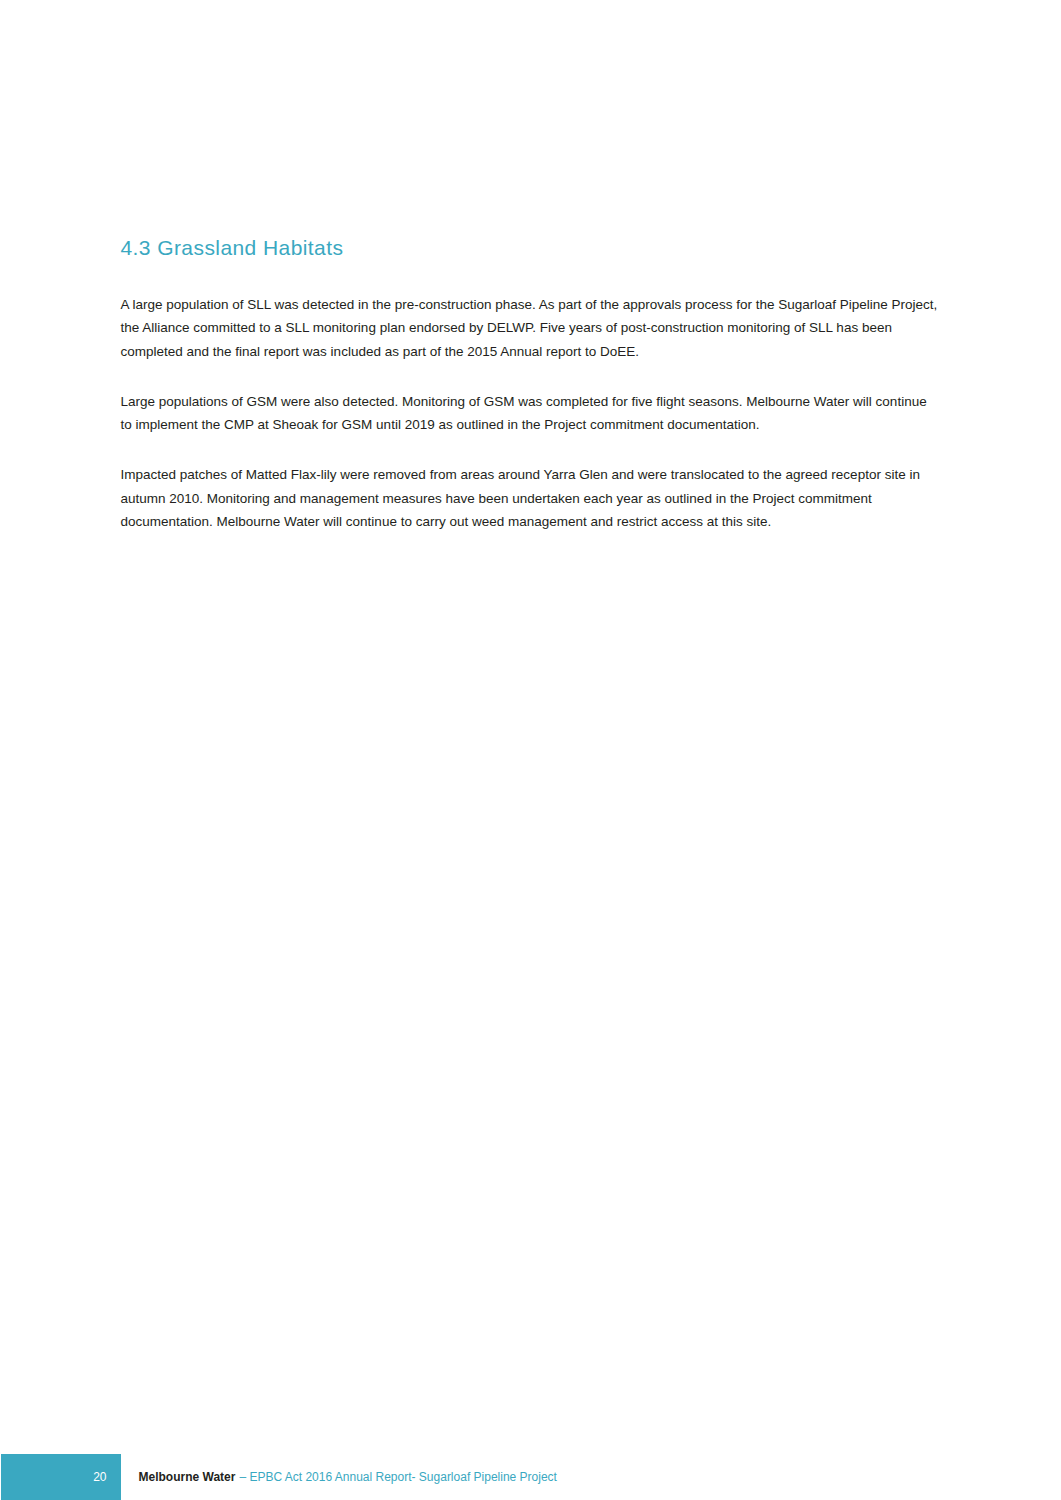4.3 Grassland Habitats
A large population of SLL was detected in the pre-construction phase. As part of the approvals process for the Sugarloaf Pipeline Project, the Alliance committed to a SLL monitoring plan endorsed by DELWP. Five years of post-construction monitoring of SLL has been completed and the final report was included as part of the 2015 Annual report to DoEE.
Large populations of GSM were also detected. Monitoring of GSM was completed for five flight seasons. Melbourne Water will continue to implement the CMP at Sheoak for GSM until 2019 as outlined in the Project commitment documentation.
Impacted patches of Matted Flax-lily were removed from areas around Yarra Glen and were translocated to the agreed receptor site in autumn 2010. Monitoring and management measures have been undertaken each year as outlined in the Project commitment documentation. Melbourne Water will continue to carry out weed management and restrict access at this site.
20
Melbourne Water – EPBC Act 2016 Annual Report- Sugarloaf Pipeline Project